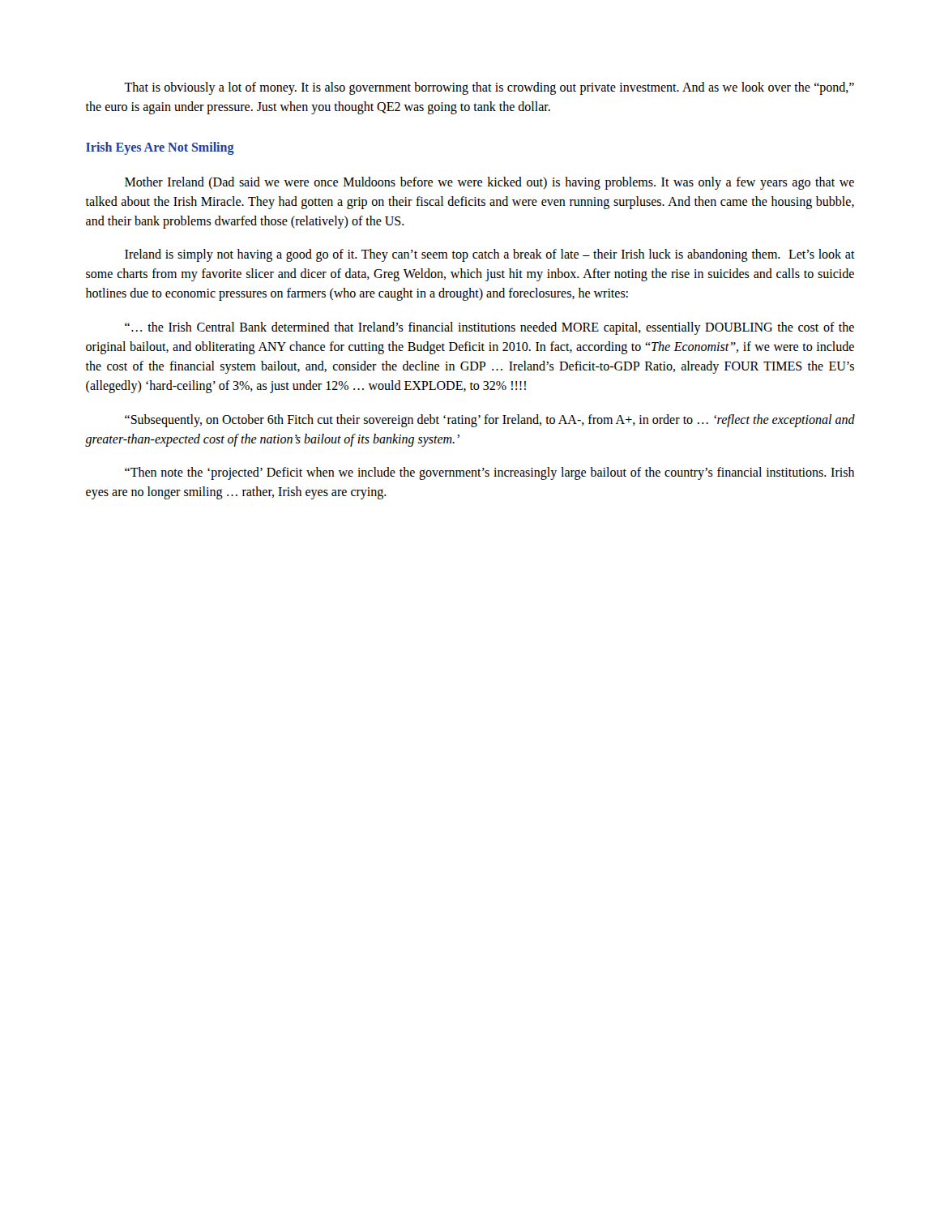That is obviously a lot of money. It is also government borrowing that is crowding out private investment. And as we look over the “pond,” the euro is again under pressure. Just when you thought QE2 was going to tank the dollar.
Irish Eyes Are Not Smiling
Mother Ireland (Dad said we were once Muldoons before we were kicked out) is having problems. It was only a few years ago that we talked about the Irish Miracle. They had gotten a grip on their fiscal deficits and were even running surpluses. And then came the housing bubble, and their bank problems dwarfed those (relatively) of the US.
Ireland is simply not having a good go of it. They can’t seem top catch a break of late – their Irish luck is abandoning them. Let’s look at some charts from my favorite slicer and dicer of data, Greg Weldon, which just hit my inbox. After noting the rise in suicides and calls to suicide hotlines due to economic pressures on farmers (who are caught in a drought) and foreclosures, he writes:
“… the Irish Central Bank determined that Ireland’s financial institutions needed MORE capital, essentially DOUBLING the cost of the original bailout, and obliterating ANY chance for cutting the Budget Deficit in 2010. In fact, according to “The Economist”, if we were to include the cost of the financial system bailout, and, consider the decline in GDP … Ireland’s Deficit-to-GDP Ratio, already FOUR TIMES the EU’s (allegedly) ‘hard-ceiling’ of 3%, as just under 12% … would EXPLODE, to 32% !!!!
“Subsequently, on October 6th Fitch cut their sovereign debt ‘rating’ for Ireland, to AA-, from A+, in order to … ‘reflect the exceptional and greater-than-expected cost of the nation’s bailout of its banking system.’
“Then note the ‘projected’ Deficit when we include the government’s increasingly large bailout of the country’s financial institutions. Irish eyes are no longer smiling … rather, Irish eyes are crying.